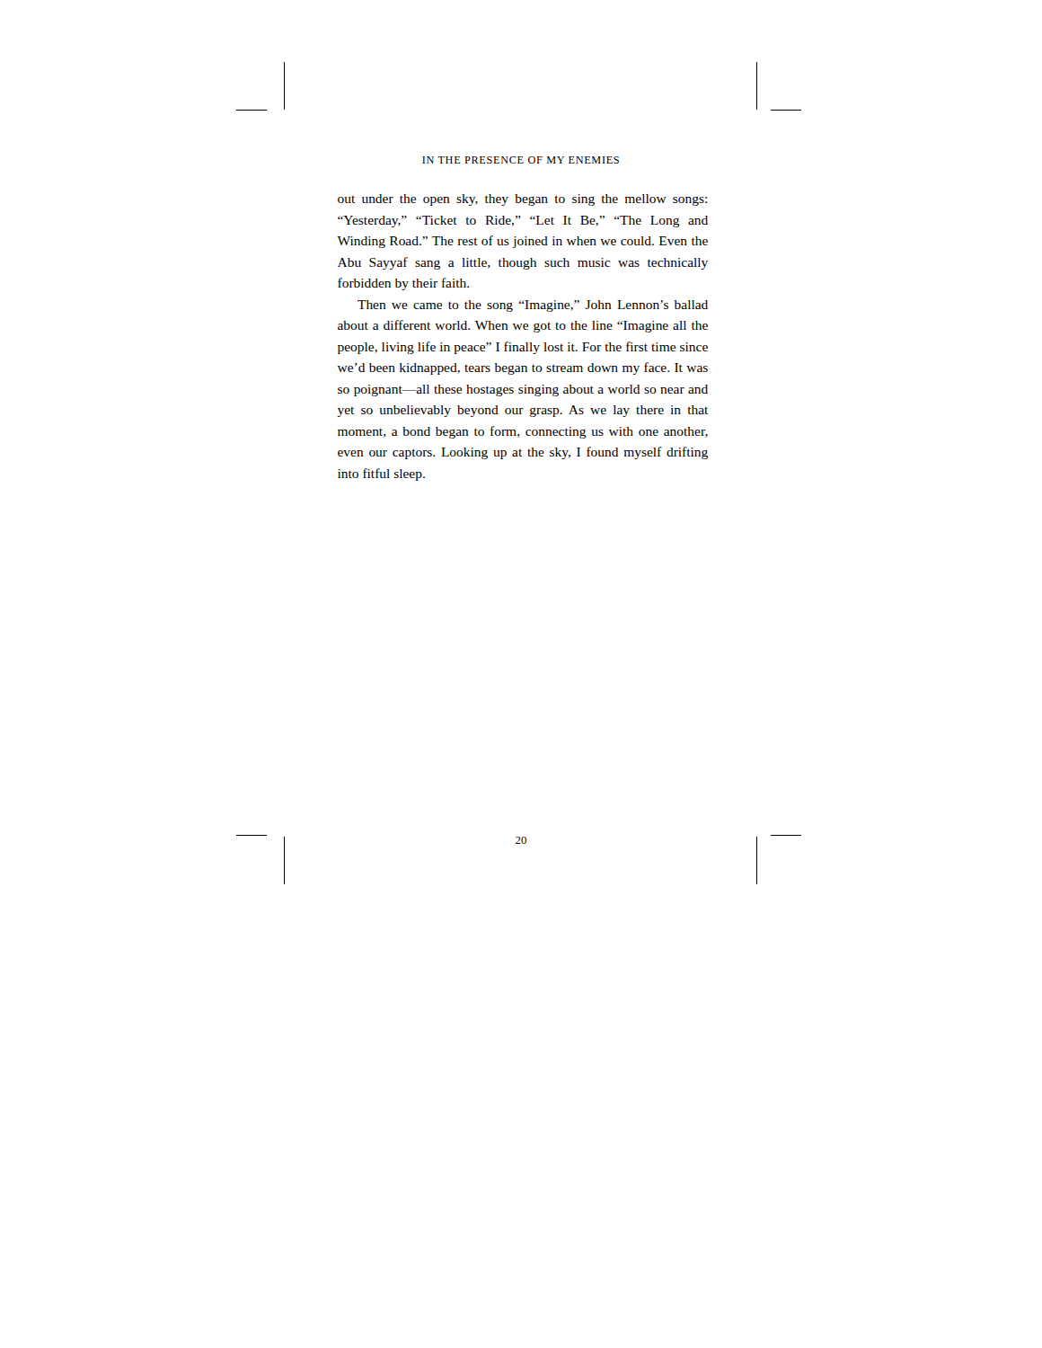In the Presence of My Enemies
out under the open sky, they began to sing the mellow songs: “Yes­terday,” “Ticket to Ride,” “Let It Be,” “The Long and Winding Road.” The rest of us joined in when we could. Even the Abu Sayyaf sang a little, though such music was technically forbidden by their faith.
Then we came to the song “Imagine,” John Lennon’s ballad about a different world. When we got to the line “Imagine all the people, living life in peace” I finally lost it. For the first time since we’d been kidnapped, tears began to stream down my face. It was so poignant—all these hostages singing about a world so near and yet so unbelievably beyond our grasp. As we lay there in that moment, a bond began to form, connecting us with one another, even our cap­tors. Looking up at the sky, I found myself drifting into fitful sleep.
20